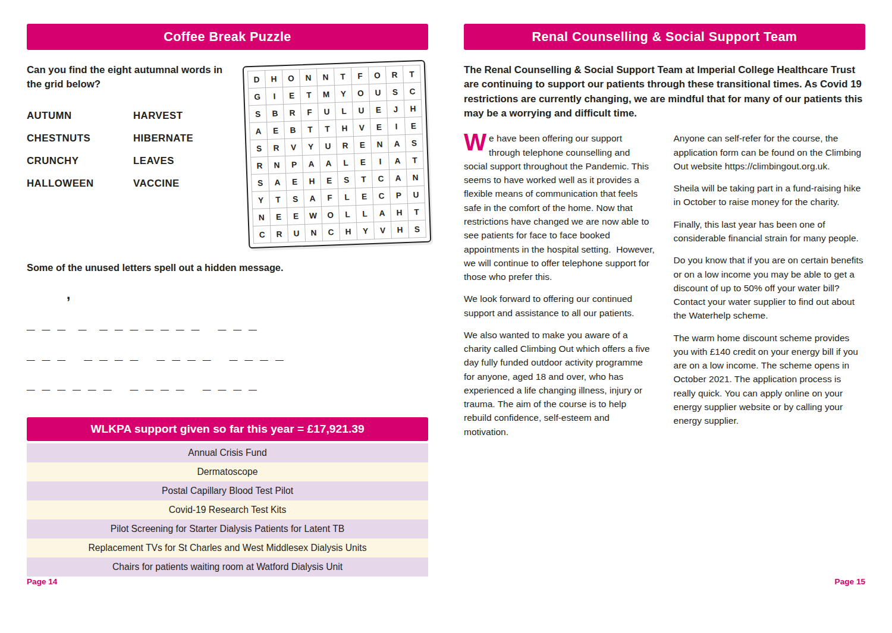Coffee Break Puzzle
Can you find the eight autumnal words in the grid below?
AUTUMN HARVEST CHESTNUTS HIBERNATE CRUNCHY LEAVES HALLOWEEN VACCINE
| D | H | O | N | N | T | F | O | R | T |
| G | I | E | T | M | Y | O | U | S | C |
| S | B | R | F | U | L | U | E | J | H |
| A | E | B | T | T | H | V | E | I | E |
| S | R | V | Y | U | R | E | N | A | S |
| R | N | P | A | A | L | E | I | A | T |
| S | A | E | H | E | S | T | C | A | N |
| Y | T | S | A | F | L | E | C | P | U |
| N | E | E | W | O | L | L | A | H | T |
| C | R | U | N | C | H | Y | V | H | S |
Some of the unused letters spell out a hidden message.
,
_ _ _ _ _ _ _ _ _ _ _ _ _ _
_ _ _ _ _ _ _ _ _ _ _ _ _ _ _
_ _ _ _ _ _ _ _ _ _ _ _ _ _
WLKPA support given so far this year = £17,921.39
| Annual Crisis Fund |
| Dermatoscope |
| Postal Capillary Blood Test Pilot |
| Covid-19 Research Test Kits |
| Pilot Screening for Starter Dialysis Patients for Latent TB |
| Replacement TVs for St Charles and West Middlesex Dialysis Units |
| Chairs for patients waiting room at Watford Dialysis Unit |
Page 14
Renal Counselling & Social Support Team
The Renal Counselling & Social Support Team at Imperial College Healthcare Trust are continuing to support our patients through these transitional times. As Covid 19 restrictions are currently changing, we are mindful that for many of our patients this may be a worrying and difficult time.
We have been offering our support through telephone counselling and social support throughout the Pandemic. This seems to have worked well as it provides a flexible means of communication that feels safe in the comfort of the home. Now that restrictions have changed we are now able to see patients for face to face booked appointments in the hospital setting. However, we will continue to offer telephone support for those who prefer this.
We look forward to offering our continued support and assistance to all our patients.
We also wanted to make you aware of a charity called Climbing Out which offers a five day fully funded outdoor activity programme for anyone, aged 18 and over, who has experienced a life changing illness, injury or trauma. The aim of the course is to help rebuild confidence, self-esteem and motivation.
Anyone can self-refer for the course, the application form can be found on the Climbing Out website https://climbingout.org.uk.
Sheila will be taking part in a fund-raising hike in October to raise money for the charity.
Finally, this last year has been one of considerable financial strain for many people.
Do you know that if you are on certain benefits or on a low income you may be able to get a discount of up to 50% off your water bill? Contact your water supplier to find out about the Waterhelp scheme.
The warm home discount scheme provides you with £140 credit on your energy bill if you are on a low income. The scheme opens in October 2021. The application process is really quick. You can apply online on your energy supplier website or by calling your energy supplier.
Page 15